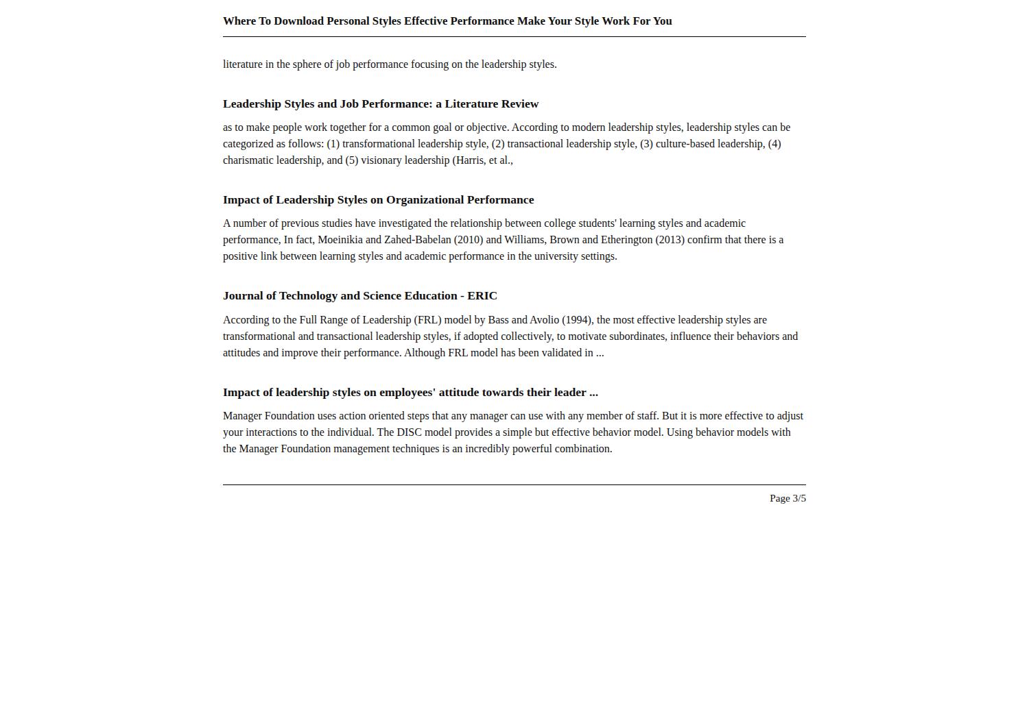Where To Download Personal Styles Effective Performance Make Your Style Work For You
literature in the sphere of job performance focusing on the leadership styles.
Leadership Styles and Job Performance: a Literature Review
as to make people work together for a common goal or objective. According to modern leadership styles, leadership styles can be categorized as follows: (1) transformational leadership style, (2) transactional leadership style, (3) culture-based leadership, (4) charismatic leadership, and (5) visionary leadership (Harris, et al.,
Impact of Leadership Styles on Organizational Performance
A number of previous studies have investigated the relationship between college students' learning styles and academic performance, In fact, Moeinikia and Zahed-Babelan (2010) and Williams, Brown and Etherington (2013) confirm that there is a positive link between learning styles and academic performance in the university settings.
Journal of Technology and Science Education - ERIC
According to the Full Range of Leadership (FRL) model by Bass and Avolio (1994), the most effective leadership styles are transformational and transactional leadership styles, if adopted collectively, to motivate subordinates, influence their behaviors and attitudes and improve their performance. Although FRL model has been validated in ...
Impact of leadership styles on employees' attitude towards their leader ...
Manager Foundation uses action oriented steps that any manager can use with any member of staff. But it is more effective to adjust your interactions to the individual. The DISC model provides a simple but effective behavior model. Using behavior models with the Manager Foundation management techniques is an incredibly powerful combination.
Page 3/5